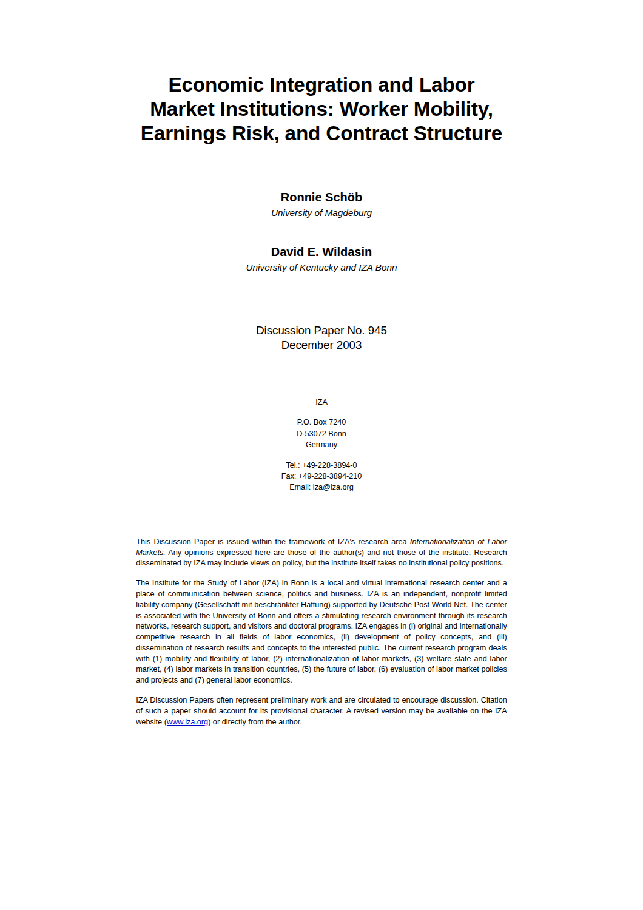Economic Integration and Labor Market Institutions: Worker Mobility, Earnings Risk, and Contract Structure
Ronnie Schöb
University of Magdeburg
David E. Wildasin
University of Kentucky and IZA Bonn
Discussion Paper No. 945
December 2003
IZA
P.O. Box 7240
D-53072 Bonn
Germany
Tel.: +49-228-3894-0
Fax: +49-228-3894-210
Email: iza@iza.org
This Discussion Paper is issued within the framework of IZA's research area Internationalization of Labor Markets. Any opinions expressed here are those of the author(s) and not those of the institute. Research disseminated by IZA may include views on policy, but the institute itself takes no institutional policy positions.
The Institute for the Study of Labor (IZA) in Bonn is a local and virtual international research center and a place of communication between science, politics and business. IZA is an independent, nonprofit limited liability company (Gesellschaft mit beschränkter Haftung) supported by Deutsche Post World Net. The center is associated with the University of Bonn and offers a stimulating research environment through its research networks, research support, and visitors and doctoral programs. IZA engages in (i) original and internationally competitive research in all fields of labor economics, (ii) development of policy concepts, and (iii) dissemination of research results and concepts to the interested public. The current research program deals with (1) mobility and flexibility of labor, (2) internationalization of labor markets, (3) welfare state and labor market, (4) labor markets in transition countries, (5) the future of labor, (6) evaluation of labor market policies and projects and (7) general labor economics.
IZA Discussion Papers often represent preliminary work and are circulated to encourage discussion. Citation of such a paper should account for its provisional character. A revised version may be available on the IZA website (www.iza.org) or directly from the author.